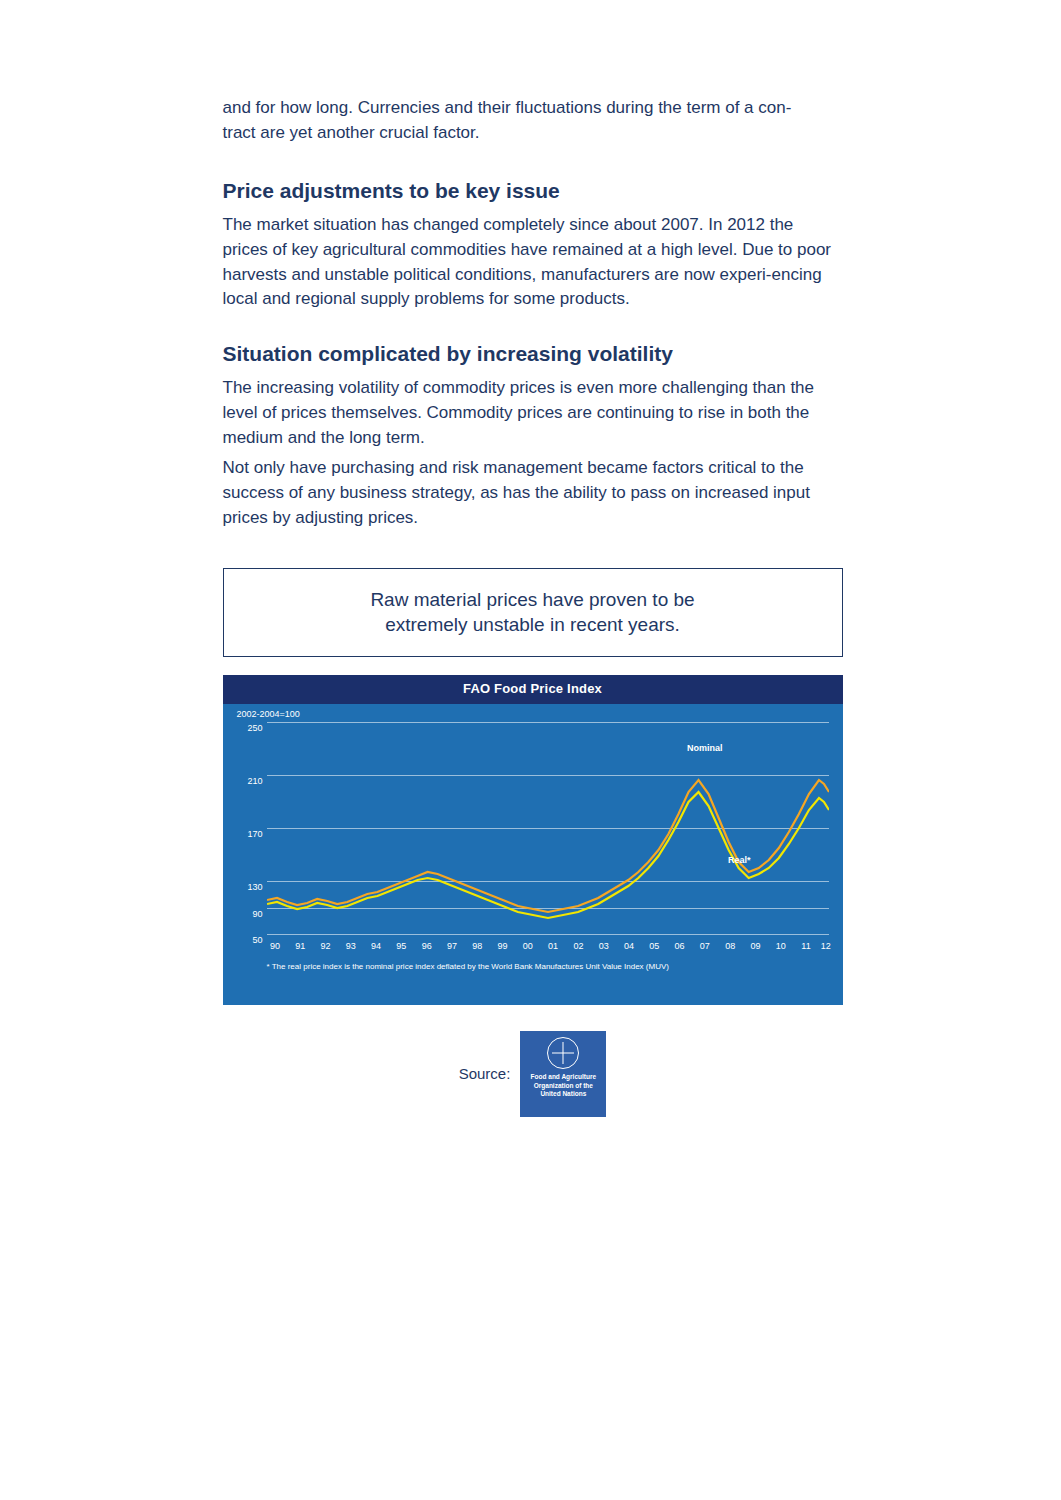and for how long. Currencies and their fluctuations during the term of a con-
tract are yet another crucial factor.
Price adjustments to be key issue
The market situation has changed completely since about 2007. In 2012 the prices of key agricultural commodities have remained at a high level. Due to poor harvests and unstable political conditions, manufacturers are now experi-encing local and regional supply problems for some products.
Situation complicated by increasing volatility
The increasing volatility of commodity prices is even more challenging than the level of prices themselves. Commodity prices are continuing to rise in both the medium and the long term.
Not only have purchasing and risk management became factors critical to the success of any business strategy, as has the ability to pass on increased input prices by adjusting prices.
Raw material prices have proven to be
extremely unstable in recent years.
FAO Food Price Index
2002-2004=100
250 210 170 130 90 50
Nominal
Real*
90 91 92 93 94 95 96 97 98 99 00 01 02 03 04 05 06 07 08 09 10 11 12
* The real price index is the nominal price index deflated by the World Bank Manufactures Unit Value Index (MUV)
Source:
Food and Agriculture
Organization of the
United Nations